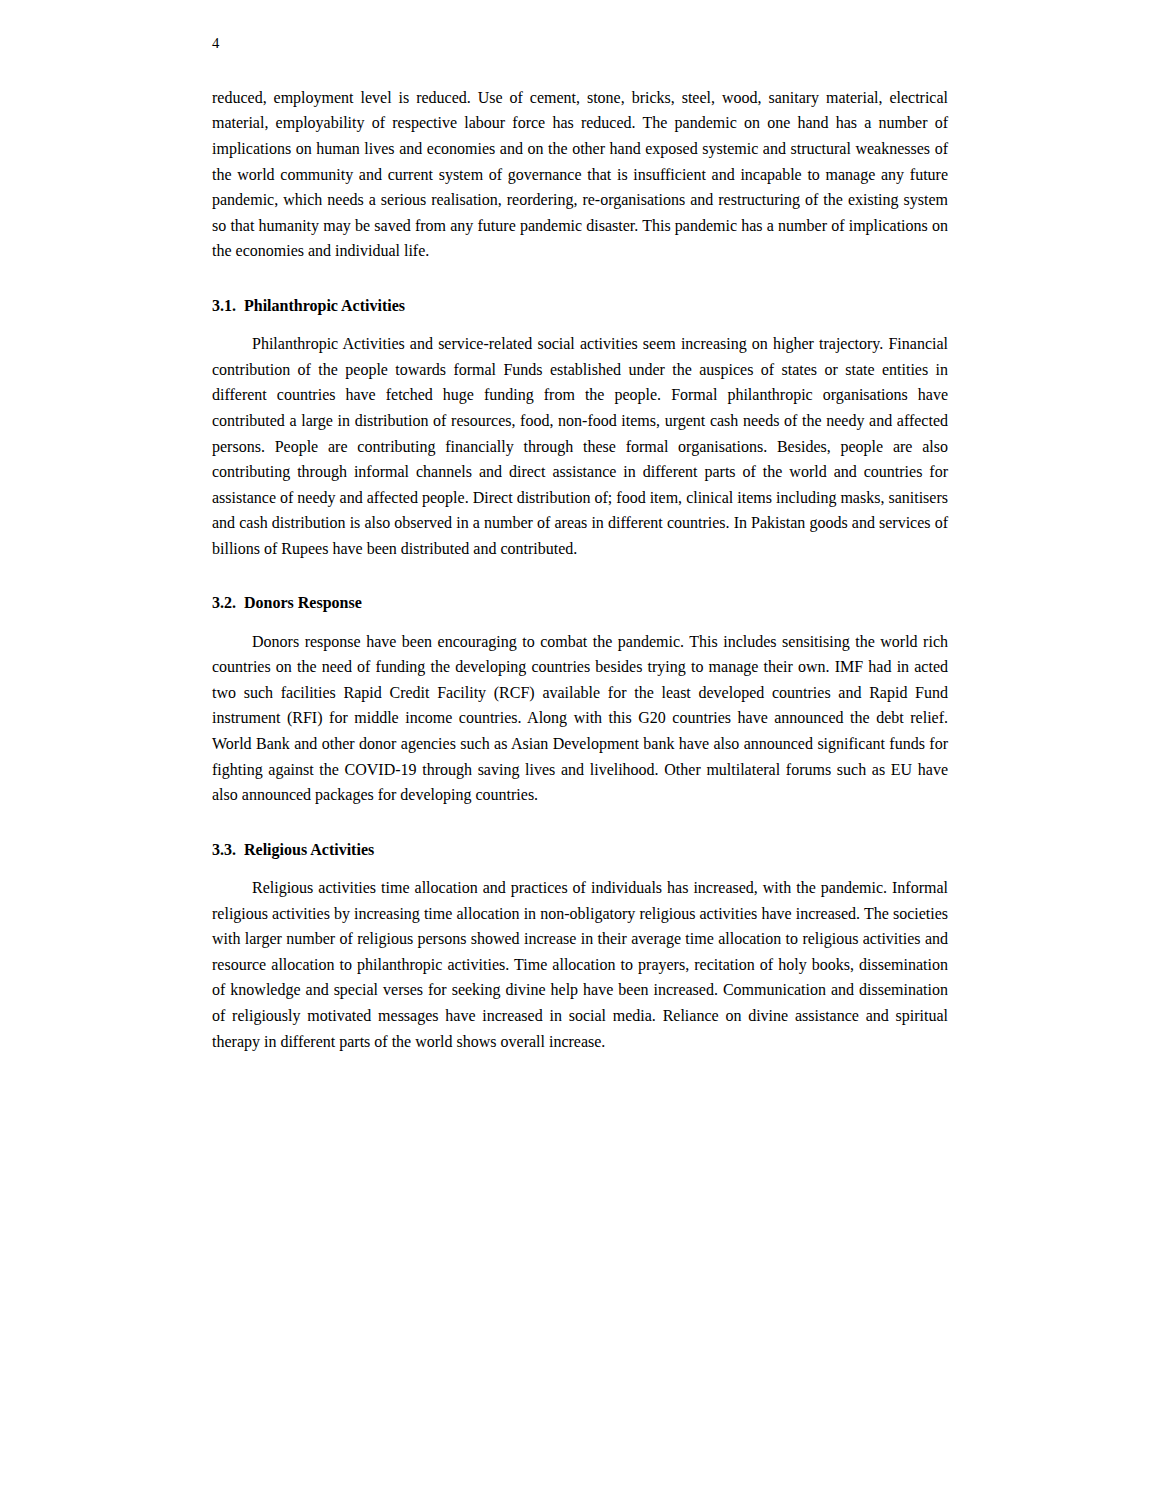4
reduced, employment level is reduced. Use of cement, stone, bricks, steel, wood, sanitary material, electrical material, employability of respective labour force has reduced. The pandemic on one hand has a number of implications on human lives and economies and on the other hand exposed systemic and structural weaknesses of the world community and current system of governance that is insufficient and incapable to manage any future pandemic, which needs a serious realisation, reordering, re-organisations and restructuring of the existing system so that humanity may be saved from any future pandemic disaster. This pandemic has a number of implications on the economies and individual life.
3.1. Philanthropic Activities
Philanthropic Activities and service-related social activities seem increasing on higher trajectory. Financial contribution of the people towards formal Funds established under the auspices of states or state entities in different countries have fetched huge funding from the people. Formal philanthropic organisations have contributed a large in distribution of resources, food, non-food items, urgent cash needs of the needy and affected persons. People are contributing financially through these formal organisations. Besides, people are also contributing through informal channels and direct assistance in different parts of the world and countries for assistance of needy and affected people. Direct distribution of; food item, clinical items including masks, sanitisers and cash distribution is also observed in a number of areas in different countries. In Pakistan goods and services of billions of Rupees have been distributed and contributed.
3.2. Donors Response
Donors response have been encouraging to combat the pandemic. This includes sensitising the world rich countries on the need of funding the developing countries besides trying to manage their own. IMF had in acted two such facilities Rapid Credit Facility (RCF) available for the least developed countries and Rapid Fund instrument (RFI) for middle income countries. Along with this G20 countries have announced the debt relief. World Bank and other donor agencies such as Asian Development bank have also announced significant funds for fighting against the COVID-19 through saving lives and livelihood. Other multilateral forums such as EU have also announced packages for developing countries.
3.3. Religious Activities
Religious activities time allocation and practices of individuals has increased, with the pandemic. Informal religious activities by increasing time allocation in non-obligatory religious activities have increased. The societies with larger number of religious persons showed increase in their average time allocation to religious activities and resource allocation to philanthropic activities. Time allocation to prayers, recitation of holy books, dissemination of knowledge and special verses for seeking divine help have been increased. Communication and dissemination of religiously motivated messages have increased in social media. Reliance on divine assistance and spiritual therapy in different parts of the world shows overall increase.